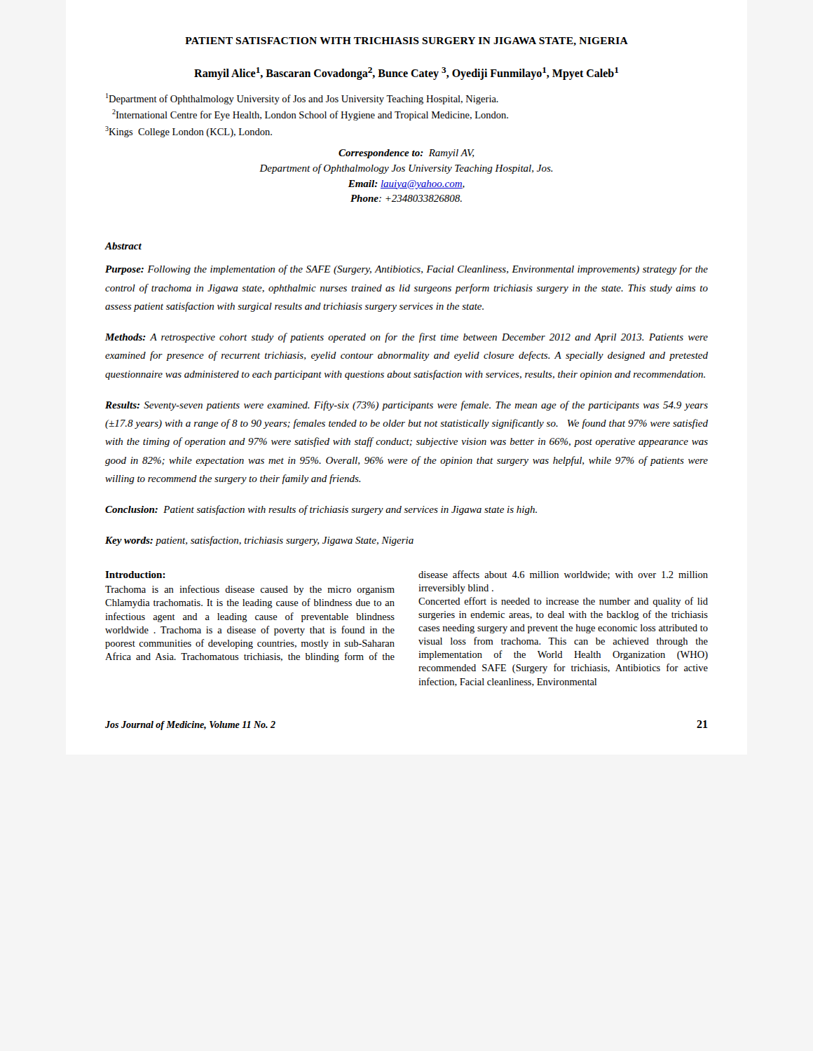PATIENT SATISFACTION WITH TRICHIASIS SURGERY IN JIGAWA STATE, NIGERIA
Ramyil Alice1, Bascaran Covadonga2, Bunce Catey 3, Oyediji Funmilayo1, Mpyet Caleb1
1Department of Ophthalmology University of Jos and Jos University Teaching Hospital, Nigeria.
2International Centre for Eye Health, London School of Hygiene and Tropical Medicine, London.
3Kings College London (KCL), London.
Correspondence to: Ramyil AV,
Department of Ophthalmology Jos University Teaching Hospital, Jos.
Email: lauiya@yahoo.com,
Phone: +2348033826808.
Abstract
Purpose: Following the implementation of the SAFE (Surgery, Antibiotics, Facial Cleanliness, Environmental improvements) strategy for the control of trachoma in Jigawa state, ophthalmic nurses trained as lid surgeons perform trichiasis surgery in the state. This study aims to assess patient satisfaction with surgical results and trichiasis surgery services in the state.
Methods: A retrospective cohort study of patients operated on for the first time between December 2012 and April 2013. Patients were examined for presence of recurrent trichiasis, eyelid contour abnormality and eyelid closure defects. A specially designed and pretested questionnaire was administered to each participant with questions about satisfaction with services, results, their opinion and recommendation.
Results: Seventy-seven patients were examined. Fifty-six (73%) participants were female. The mean age of the participants was 54.9 years (±17.8 years) with a range of 8 to 90 years; females tended to be older but not statistically significantly so. We found that 97% were satisfied with the timing of operation and 97% were satisfied with staff conduct; subjective vision was better in 66%, post operative appearance was good in 82%; while expectation was met in 95%. Overall, 96% were of the opinion that surgery was helpful, while 97% of patients were willing to recommend the surgery to their family and friends.
Conclusion: Patient satisfaction with results of trichiasis surgery and services in Jigawa state is high.
Key words: patient, satisfaction, trichiasis surgery, Jigawa State, Nigeria
Introduction:
Trachoma is an infectious disease caused by the micro organism Chlamydia trachomatis. It is the leading cause of blindness due to an infectious agent and a leading cause of preventable blindness worldwide . Trachoma is a disease of poverty that is found in the poorest communities of developing countries, mostly in sub-Saharan Africa and Asia. Trachomatous trichiasis, the blinding form of the disease affects about 4.6 million worldwide; with over 1.2 million irreversibly blind .
Concerted effort is needed to increase the number and quality of lid surgeries in endemic areas, to deal with the backlog of the trichiasis cases needing surgery and prevent the huge economic loss attributed to visual loss from trachoma. This can be achieved through the implementation of the World Health Organization (WHO) recommended SAFE (Surgery for trichiasis, Antibiotics for active infection, Facial cleanliness, Environmental
Jos Journal of Medicine, Volume 11 No. 2 21